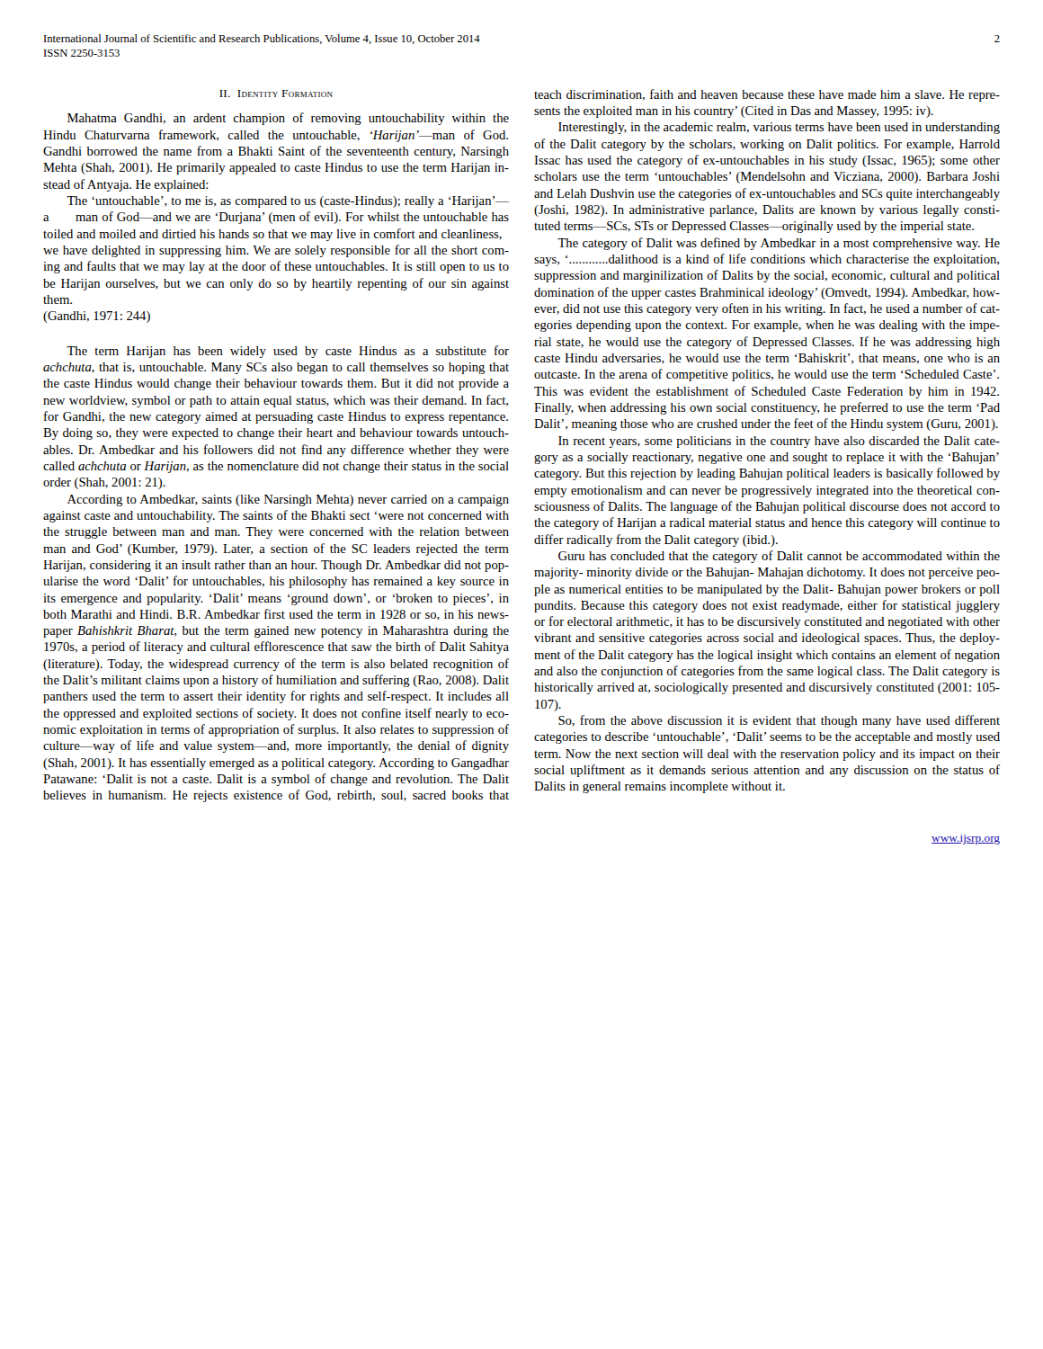International Journal of Scientific and Research Publications, Volume 4, Issue 10, October 2014 ISSN 2250-3153 2
II. Identity Formation
Mahatma Gandhi, an ardent champion of removing untouchability within the Hindu Chaturvarna framework, called the untouchable, ‘Harijan’—man of God. Gandhi borrowed the name from a Bhakti Saint of the seventeenth century, Narsingh Mehta (Shah, 2001). He primarily appealed to caste Hindus to use the term Harijan instead of Antyaja. He explained:
The ‘untouchable’, to me is, as compared to us (caste-Hindus); really a ‘Harijan’—a man of God—and we are ‘Durjana’ (men of evil). For whilst the untouchable has toiled and moiled and dirtied his hands so that we may live in comfort and cleanliness, we have delighted in suppressing him. We are solely responsible for all the short coming and faults that we may lay at the door of these untouchables. It is still open to us to be Harijan ourselves, but we can only do so by heartily repenting of our sin against them.
(Gandhi, 1971: 244)
The term Harijan has been widely used by caste Hindus as a substitute for achchuta, that is, untouchable. Many SCs also began to call themselves so hoping that the caste Hindus would change their behaviour towards them. But it did not provide a new worldview, symbol or path to attain equal status, which was their demand. In fact, for Gandhi, the new category aimed at persuading caste Hindus to express repentance. By doing so, they were expected to change their heart and behaviour towards untouchables. Dr. Ambedkar and his followers did not find any difference whether they were called achchuta or Harijan, as the nomenclature did not change their status in the social order (Shah, 2001: 21).
According to Ambedkar, saints (like Narsingh Mehta) never carried on a campaign against caste and untouchability. The saints of the Bhakti sect ‘were not concerned with the struggle between man and man. They were concerned with the relation between man and God’ (Kumber, 1979). Later, a section of the SC leaders rejected the term Harijan, considering it an insult rather than an hour. Though Dr. Ambedkar did not popularise the word ‘Dalit’ for untouchables, his philosophy has remained a key source in its emergence and popularity. ‘Dalit’ means ‘ground down’, or ‘broken to pieces’, in both Marathi and Hindi. B.R. Ambedkar first used the term in 1928 or so, in his newspaper Bahishkrit Bharat, but the term gained new potency in Maharashtra during the 1970s, a period of literacy and cultural efflorescence that saw the birth of Dalit Sahitya (literature). Today, the widespread currency of the term is also belated recognition of the Dalit’s militant claims upon a history of humiliation and suffering (Rao, 2008). Dalit panthers used the term to assert their identity for rights and self-respect. It includes all the oppressed and exploited sections of society. It does not confine itself nearly to economic exploitation in terms of appropriation of surplus. It also relates to suppression of culture—way of life and value system—and, more importantly, the denial of dignity (Shah, 2001). It has essentially emerged as a political category. According to Gangadhar Patawane: ‘Dalit is not a caste. Dalit is a symbol of change and revolution. The Dalit believes in humanism. He rejects existence of God, rebirth, soul, sacred books that teach discrimination, faith and heaven because these have made him a slave. He represents the exploited man in his country’ (Cited in Das and Massey, 1995: iv).
Interestingly, in the academic realm, various terms have been used in understanding of the Dalit category by the scholars, working on Dalit politics. For example, Harrold Issac has used the category of ex-untouchables in his study (Issac, 1965); some other scholars use the term ‘untouchables’ (Mendelsohn and Vicziana, 2000). Barbara Joshi and Lelah Dushvin use the categories of ex-untouchables and SCs quite interchangeably (Joshi, 1982). In administrative parlance, Dalits are known by various legally constituted terms—SCs, STs or Depressed Classes—originally used by the imperial state.
The category of Dalit was defined by Ambedkar in a most comprehensive way. He says, ‘............dalithood is a kind of life conditions which characterise the exploitation, suppression and marginilization of Dalits by the social, economic, cultural and political domination of the upper castes Brahminical ideology’ (Omvedt, 1994). Ambedkar, however, did not use this category very often in his writing. In fact, he used a number of categories depending upon the context. For example, when he was dealing with the imperial state, he would use the category of Depressed Classes. If he was addressing high caste Hindu adversaries, he would use the term ‘Bahiskrit’, that means, one who is an outcaste. In the arena of competitive politics, he would use the term ‘Scheduled Caste’. This was evident the establishment of Scheduled Caste Federation by him in 1942. Finally, when addressing his own social constituency, he preferred to use the term ‘Pad Dalit’, meaning those who are crushed under the feet of the Hindu system (Guru, 2001).
In recent years, some politicians in the country have also discarded the Dalit category as a socially reactionary, negative one and sought to replace it with the ‘Bahujan’ category. But this rejection by leading Bahujan political leaders is basically followed by empty emotionalism and can never be progressively integrated into the theoretical consciousness of Dalits. The language of the Bahujan political discourse does not accord to the category of Harijan a radical material status and hence this category will continue to differ radically from the Dalit category (ibid.).
Guru has concluded that the category of Dalit cannot be accommodated within the majority- minority divide or the Bahujan- Mahajan dichotomy. It does not perceive people as numerical entities to be manipulated by the Dalit- Bahujan power brokers or poll pundits. Because this category does not exist readymade, either for statistical jugglery or for electoral arithmetic, it has to be discursively constituted and negotiated with other vibrant and sensitive categories across social and ideological spaces. Thus, the deployment of the Dalit category has the logical insight which contains an element of negation and also the conjunction of categories from the same logical class. The Dalit category is historically arrived at, sociologically presented and discursively constituted (2001: 105-107).
So, from the above discussion it is evident that though many have used different categories to describe ‘untouchable’, ‘Dalit’ seems to be the acceptable and mostly used term. Now the next section will deal with the reservation policy and its impact on their social upliftment as it demands serious attention and any discussion on the status of Dalits in general remains incomplete without it.
www.ijsrp.org